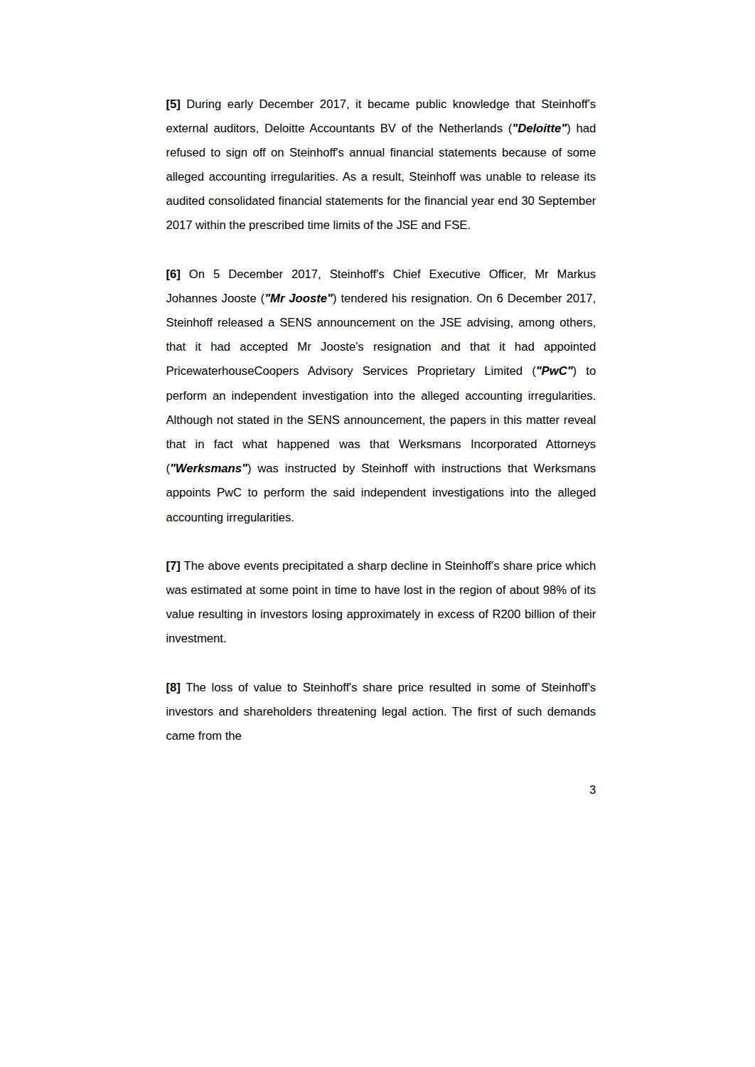[5] During early December 2017, it became public knowledge that Steinhoff's external auditors, Deloitte Accountants BV of the Netherlands ("Deloitte") had refused to sign off on Steinhoff's annual financial statements because of some alleged accounting irregularities. As a result, Steinhoff was unable to release its audited consolidated financial statements for the financial year end 30 September 2017 within the prescribed time limits of the JSE and FSE.
[6] On 5 December 2017, Steinhoff's Chief Executive Officer, Mr Markus Johannes Jooste ("Mr Jooste") tendered his resignation. On 6 December 2017, Steinhoff released a SENS announcement on the JSE advising, among others, that it had accepted Mr Jooste's resignation and that it had appointed PricewaterhouseCoopers Advisory Services Proprietary Limited ("PwC") to perform an independent investigation into the alleged accounting irregularities. Although not stated in the SENS announcement, the papers in this matter reveal that in fact what happened was that Werksmans Incorporated Attorneys ("Werksmans") was instructed by Steinhoff with instructions that Werksmans appoints PwC to perform the said independent investigations into the alleged accounting irregularities.
[7] The above events precipitated a sharp decline in Steinhoff's share price which was estimated at some point in time to have lost in the region of about 98% of its value resulting in investors losing approximately in excess of R200 billion of their investment.
[8] The loss of value to Steinhoff's share price resulted in some of Steinhoff's investors and shareholders threatening legal action. The first of such demands came from the
3